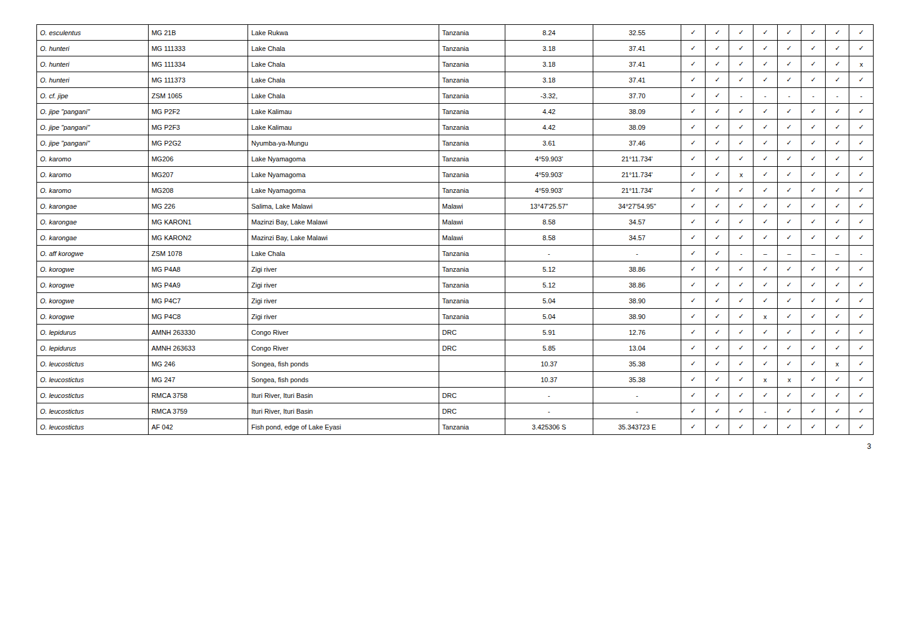| O. esculentus | MG 21B | Lake Rukwa | Tanzania | 8.24 | 32.55 | | | | | | | | |
| O. hunteri | MG 111333 | Lake Chala | Tanzania | 3.18 | 37.41 | | | | | | | | |
| O. hunteri | MG 111334 | Lake Chala | Tanzania | 3.18 | 37.41 | | | | | | | | x |
| O. hunteri | MG 111373 | Lake Chala | Tanzania | 3.18 | 37.41 | | | | | | | | |
| O. cf. jipe | ZSM 1065 | Lake Chala | Tanzania | -3.32, | 37.70 | | | - | - | - | - | - | - |
| O. jipe "pangani" | MG P2F2 | Lake Kalimau | Tanzania | 4.42 | 38.09 | | | | | | | | |
| O. jipe "pangani" | MG P2F3 | Lake Kalimau | Tanzania | 4.42 | 38.09 | | | | | | | | |
| O. jipe "pangani" | MG P2G2 | Nyumba-ya-Mungu | Tanzania | 3.61 | 37.46 | | | | | | | | |
| O. karomo | MG206 | Lake Nyamagoma | Tanzania | 4°59.903' | 21°11.734' | | | | | | | | |
| O. karomo | MG207 | Lake Nyamagoma | Tanzania | 4°59.903' | 21°11.734' | | | x | | | | | |
| O. karomo | MG208 | Lake Nyamagoma | Tanzania | 4°59.903' | 21°11.734' | | | | | | | | |
| O. karongae | MG 226 | Salima, Lake Malawi | Malawi | 13°47'25.57" | 34°27'54.95" | | | | | | | | |
| O. karongae | MG KARON1 | Mazinzi Bay, Lake Malawi | Malawi | 8.58 | 34.57 | | | | | | | | |
| O. karongae | MG KARON2 | Mazinzi Bay, Lake Malawi | Malawi | 8.58 | 34.57 | | | | | | | | |
| O. aff korogwe | ZSM 1078 | Lake Chala | Tanzania | - | - | | | - | – | – | – | – | - |
| O. korogwe | MG P4A8 | Zigi river | Tanzania | 5.12 | 38.86 | | | | | | | | |
| O. korogwe | MG P4A9 | Zigi river | Tanzania | 5.12 | 38.86 | | | | | | | | |
| O. korogwe | MG P4C7 | Zigi river | Tanzania | 5.04 | 38.90 | | | | | | | | |
| O. korogwe | MG P4C8 | Zigi river | Tanzania | 5.04 | 38.90 | | | | x | | | | |
| O. lepidurus | AMNH 263330 | Congo River | DRC | 5.91 | 12.76 | | | | | | | | |
| O. lepidurus | AMNH 263633 | Congo River | DRC | 5.85 | 13.04 | | | | | | | | |
| O. leucostictus | MG 246 | Songea, fish ponds | | 10.37 | 35.38 | | | | | | | x | |
| O. leucostictus | MG 247 | Songea, fish ponds | | 10.37 | 35.38 | | | | x | x | | | |
| O. leucostictus | RMCA 3758 | Ituri River, Ituri Basin | DRC | - | - | | | | | | | | |
| O. leucostictus | RMCA 3759 | Ituri River, Ituri Basin | DRC | - | - | | | | - | | | | |
| O. leucostictus | AF 042 | Fish pond, edge of Lake Eyasi | Tanzania | 3.425306 S | 35.343723 E | | | | | | | | |
3